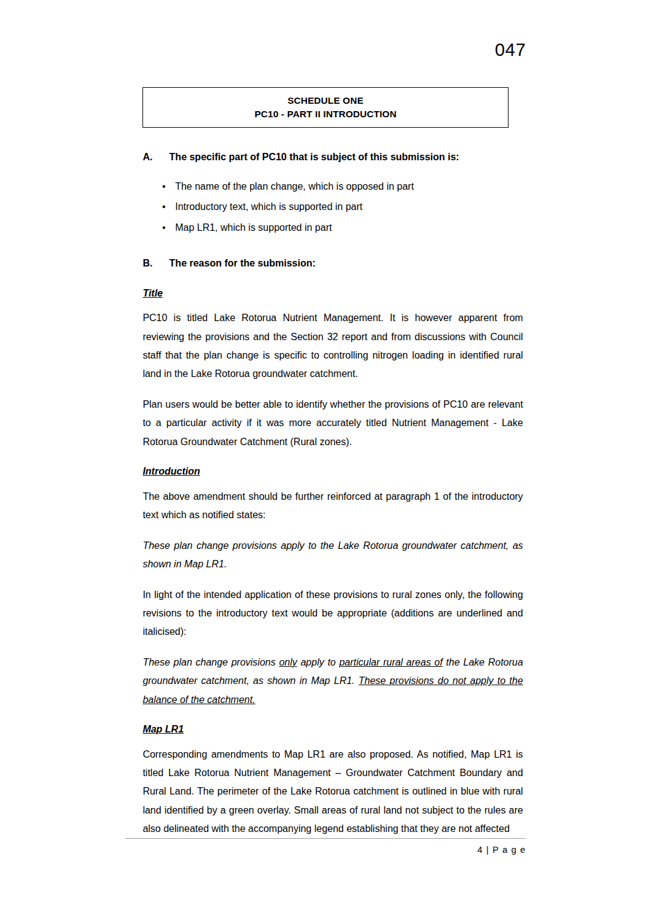047
SCHEDULE ONE
PC10 - PART II INTRODUCTION
A.
The specific part of PC10 that is subject of this submission is:
The name of the plan change, which is opposed in part
Introductory text, which is supported in part
Map LR1, which is supported in part
B.
The reason for the submission:
Title
PC10 is titled Lake Rotorua Nutrient Management. It is however apparent from reviewing the provisions and the Section 32 report and from discussions with Council staff that the plan change is specific to controlling nitrogen loading in identified rural land in the Lake Rotorua groundwater catchment.
Plan users would be better able to identify whether the provisions of PC10 are relevant to a particular activity if it was more accurately titled Nutrient Management - Lake Rotorua Groundwater Catchment (Rural zones).
Introduction
The above amendment should be further reinforced at paragraph 1 of the introductory text which as notified states:
These plan change provisions apply to the Lake Rotorua groundwater catchment, as shown in Map LR1.
In light of the intended application of these provisions to rural zones only, the following revisions to the introductory text would be appropriate (additions are underlined and italicised):
These plan change provisions only apply to particular rural areas of the Lake Rotorua groundwater catchment, as shown in Map LR1. These provisions do not apply to the balance of the catchment.
Map LR1
Corresponding amendments to Map LR1 are also proposed. As notified, Map LR1 is titled Lake Rotorua Nutrient Management – Groundwater Catchment Boundary and Rural Land. The perimeter of the Lake Rotorua catchment is outlined in blue with rural land identified by a green overlay. Small areas of rural land not subject to the rules are also delineated with the accompanying legend establishing that they are not affected
4 | P a g e